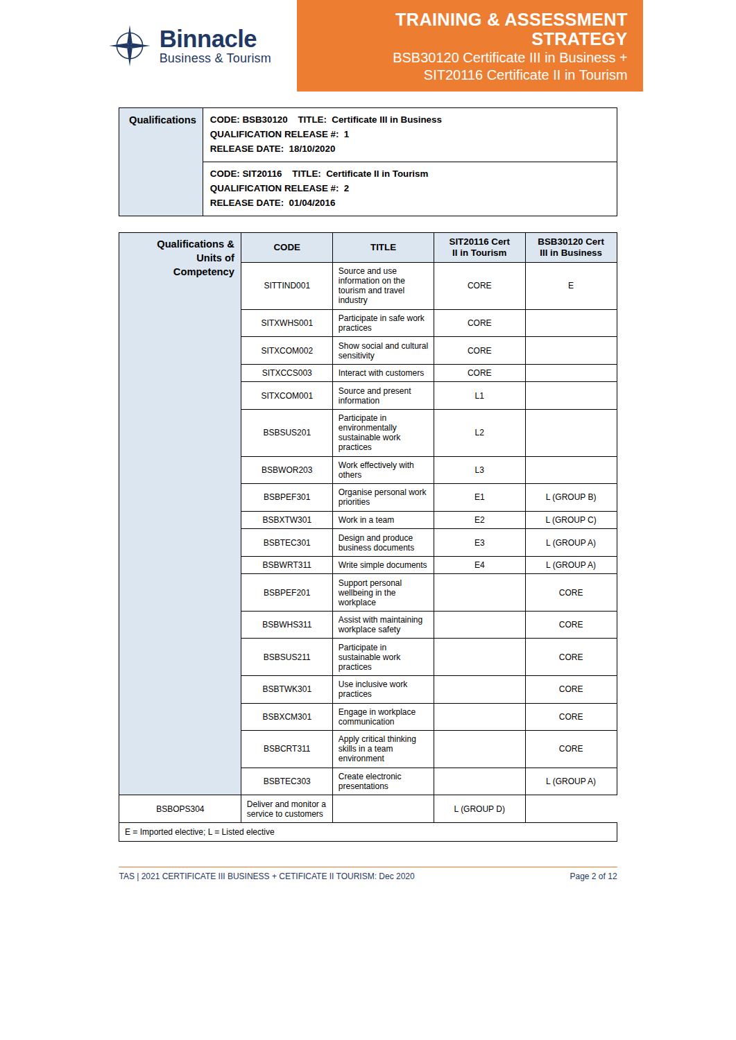Binnacle
Business & Tourism
TRAINING & ASSESSMENT STRATEGY
BSB30120 Certificate III in Business +
SIT20116 Certificate II in Tourism
| Qualifications | CODE: BSB30120 TITLE: Certificate III in Business QUALIFICATION RELEASE #: 1 RELEASE DATE: 18/10/2020 |
| CODE: SIT20116 TITLE: Certificate II in Tourism QUALIFICATION RELEASE #: 2 RELEASE DATE: 01/04/2016 |
| Qualifications & Units of Competency | CODE | TITLE | SIT20116 Cert II in Tourism | BSB30120 Cert III in Business |
| SITTIND001 | Source and use information on the tourism and travel industry | CORE | E |
| SITXWHS001 | Participate in safe work practices | CORE | |
| SITXCOM002 | Show social and cultural sensitivity | CORE | |
| SITXCCS003 | Interact with customers | CORE | |
| SITXCOM001 | Source and present information | L1 | |
| BSBSUS201 | Participate in environmentally sustainable work practices | L2 | |
| BSBWOR203 | Work effectively with others | L3 | |
| BSBPEF301 | Organise personal work priorities | E1 | L (GROUP B) |
| BSBXTW301 | Work in a team | E2 | L (GROUP C) |
| BSBTEC301 | Design and produce business documents | E3 | L (GROUP A) |
| BSBWRT311 | Write simple documents | E4 | L (GROUP A) |
| BSBPEF201 | Support personal wellbeing in the workplace | | CORE |
| BSBWHS311 | Assist with maintaining workplace safety | | CORE |
| BSBSUS211 | Participate in sustainable work practices | | CORE |
| BSBTWK301 | Use inclusive work practices | | CORE |
| BSBXCM301 | Engage in workplace communication | | CORE |
| BSBCRT311 | Apply critical thinking skills in a team environment | | CORE |
| BSBTEC303 | Create electronic presentations | | L (GROUP A) |
| BSBOPS304 | Deliver and monitor a service to customers | | L (GROUP D) |
| E = Imported elective; L = Listed elective |
TAS | 2021 CERTIFICATE III BUSINESS + CETIFICATE II TOURISM: Dec 2020
Page 2 of 12